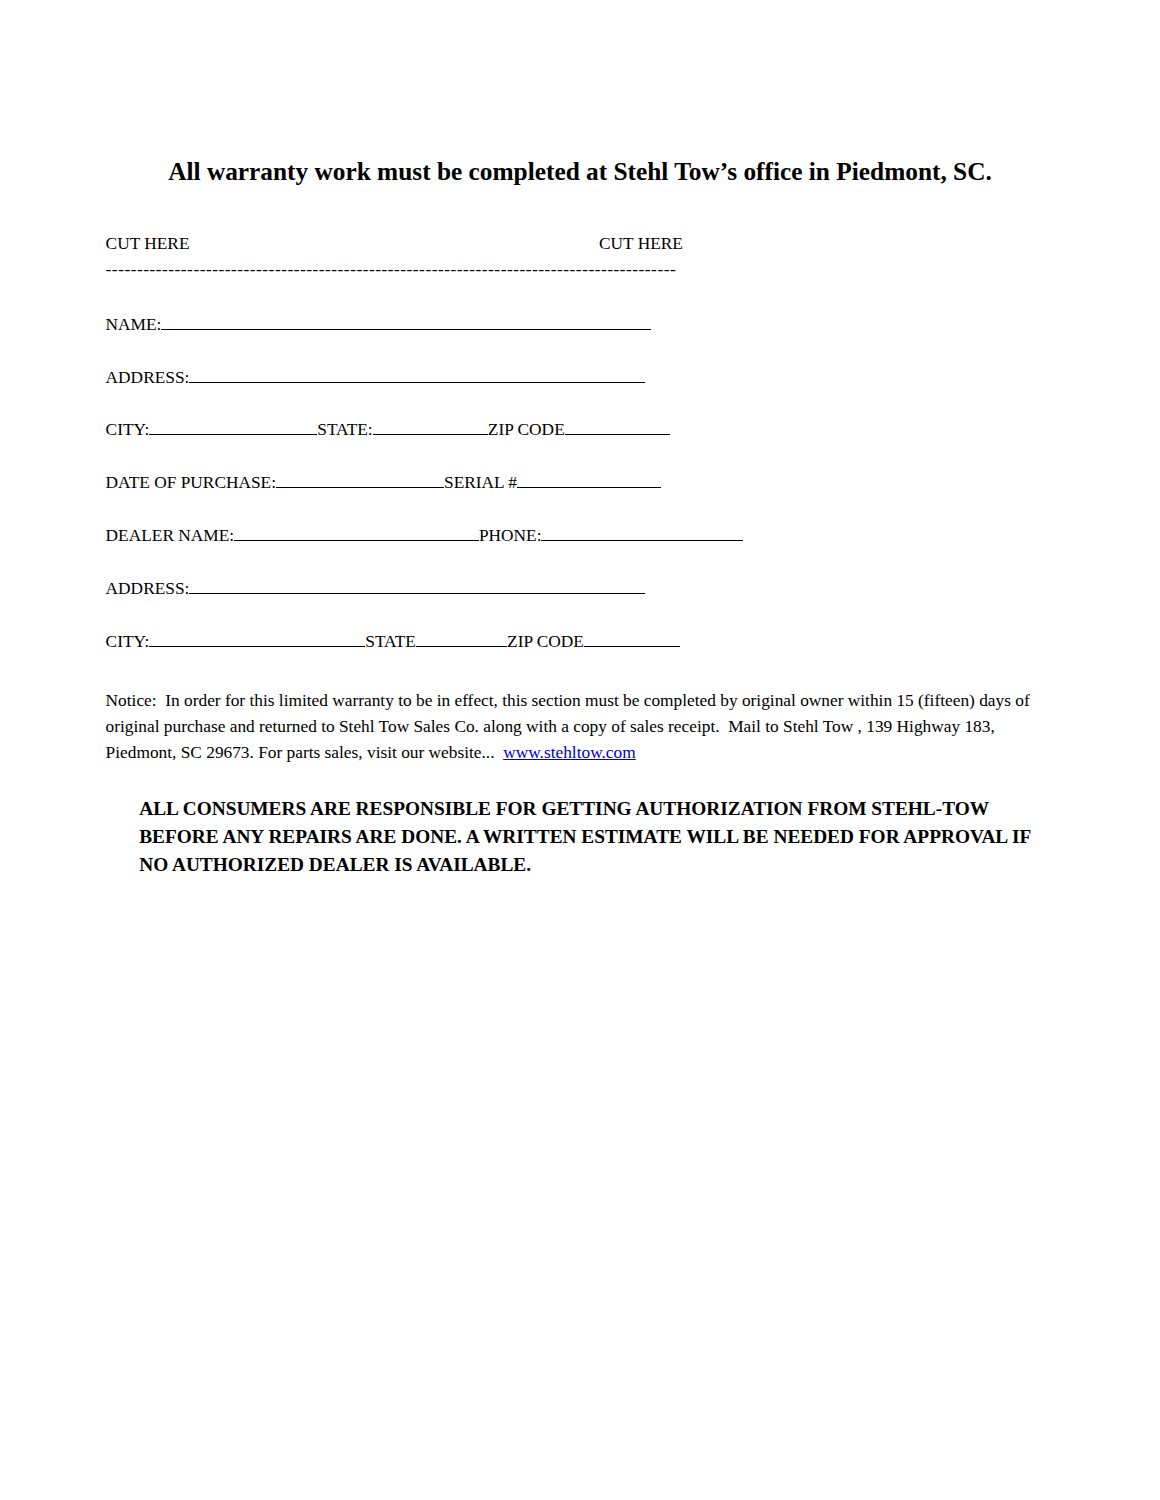All warranty work must be completed at Stehl Tow’s office in Piedmont, SC.
CUT HERE
CUT HERE
-------------------------------------------------------------------------------------------
NAME:
ADDRESS:
CITY: STATE: ZIP CODE
DATE OF PURCHASE: SERIAL #
DEALER NAME: PHONE:
ADDRESS:
CITY: STATE ZIP CODE
Notice: In order for this limited warranty to be in effect, this section must be completed by original owner within 15 (fifteen) days of original purchase and returned to Stehl Tow Sales Co. along with a copy of sales receipt. Mail to Stehl Tow , 139 Highway 183, Piedmont, SC 29673. For parts sales, visit our website... www.stehltow.com
ALL CONSUMERS ARE RESPONSIBLE FOR GETTING AUTHORIZATION FROM STEHL-TOW BEFORE ANY REPAIRS ARE DONE. A WRITTEN ESTIMATE WILL BE NEEDED FOR APPROVAL IF NO AUTHORIZED DEALER IS AVAILABLE.